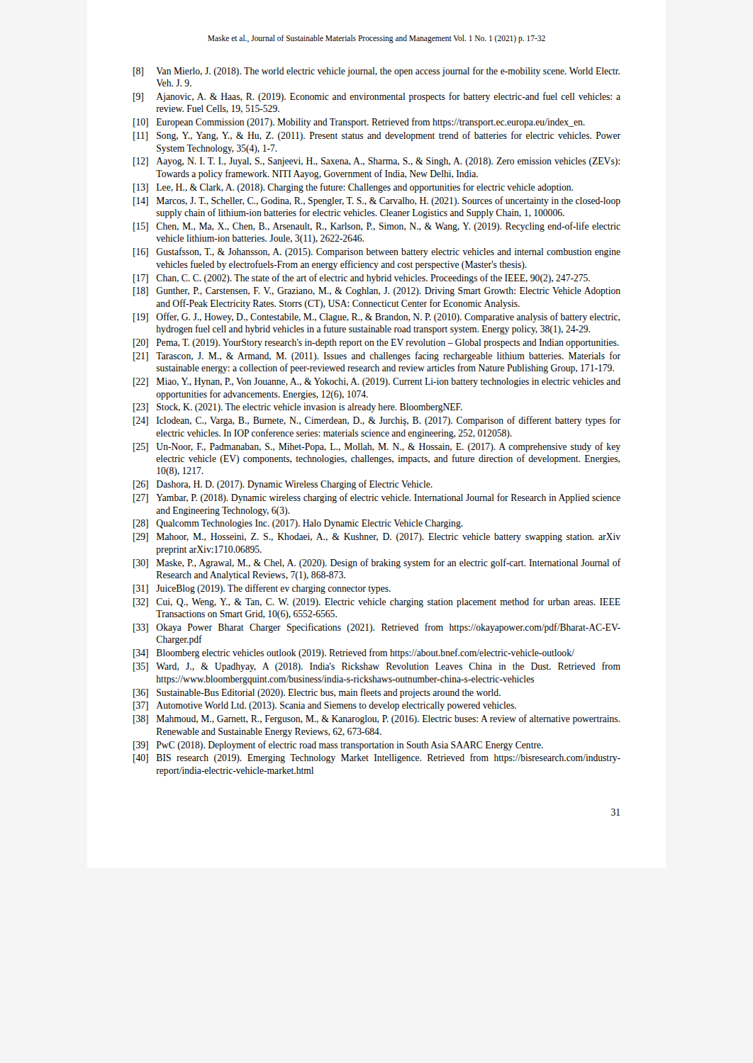Maske et al., Journal of Sustainable Materials Processing and Management Vol. 1 No. 1 (2021) p. 17-32
[8] Van Mierlo, J. (2018). The world electric vehicle journal, the open access journal for the e-mobility scene. World Electr. Veh. J. 9.
[9] Ajanovic, A. & Haas, R. (2019). Economic and environmental prospects for battery electric‐and fuel cell vehicles: a review. Fuel Cells, 19, 515-529.
[10] European Commission (2017). Mobility and Transport. Retrieved from https://transport.ec.europa.eu/index_en.
[11] Song, Y., Yang, Y., & Hu, Z. (2011). Present status and development trend of batteries for electric vehicles. Power System Technology, 35(4), 1-7.
[12] Aayog, N. I. T. I., Juyal, S., Sanjeevi, H., Saxena, A., Sharma, S., & Singh, A. (2018). Zero emission vehicles (ZEVs): Towards a policy framework. NITI Aayog, Government of India, New Delhi, India.
[13] Lee, H., & Clark, A. (2018). Charging the future: Challenges and opportunities for electric vehicle adoption.
[14] Marcos, J. T., Scheller, C., Godina, R., Spengler, T. S., & Carvalho, H. (2021). Sources of uncertainty in the closed-loop supply chain of lithium-ion batteries for electric vehicles. Cleaner Logistics and Supply Chain, 1, 100006.
[15] Chen, M., Ma, X., Chen, B., Arsenault, R., Karlson, P., Simon, N., & Wang, Y. (2019). Recycling end-of-life electric vehicle lithium-ion batteries. Joule, 3(11), 2622-2646.
[16] Gustafsson, T., & Johansson, A. (2015). Comparison between battery electric vehicles and internal combustion engine vehicles fueled by electrofuels-From an energy efficiency and cost perspective (Master's thesis).
[17] Chan, C. C. (2002). The state of the art of electric and hybrid vehicles. Proceedings of the IEEE, 90(2), 247-275.
[18] Gunther, P., Carstensen, F. V., Graziano, M., & Coghlan, J. (2012). Driving Smart Growth: Electric Vehicle Adoption and Off-Peak Electricity Rates. Storrs (CT), USA: Connecticut Center for Economic Analysis.
[19] Offer, G. J., Howey, D., Contestabile, M., Clague, R., & Brandon, N. P. (2010). Comparative analysis of battery electric, hydrogen fuel cell and hybrid vehicles in a future sustainable road transport system. Energy policy, 38(1), 24-29.
[20] Pema, T. (2019). YourStory research's in-depth report on the EV revolution – Global prospects and Indian opportunities.
[21] Tarascon, J. M., & Armand, M. (2011). Issues and challenges facing rechargeable lithium batteries. Materials for sustainable energy: a collection of peer-reviewed research and review articles from Nature Publishing Group, 171-179.
[22] Miao, Y., Hynan, P., Von Jouanne, A., & Yokochi, A. (2019). Current Li-ion battery technologies in electric vehicles and opportunities for advancements. Energies, 12(6), 1074.
[23] Stock, K. (2021). The electric vehicle invasion is already here. BloombergNEF.
[24] Iclodean, C., Varga, B., Burnete, N., Cimerdean, D., & Jurchiş, B. (2017). Comparison of different battery types for electric vehicles. In IOP conference series: materials science and engineering, 252, 012058).
[25] Un-Noor, F., Padmanaban, S., Mihet-Popa, L., Mollah, M. N., & Hossain, E. (2017). A comprehensive study of key electric vehicle (EV) components, technologies, challenges, impacts, and future direction of development. Energies, 10(8), 1217.
[26] Dashora, H. D. (2017). Dynamic Wireless Charging of Electric Vehicle.
[27] Yambar, P. (2018). Dynamic wireless charging of electric vehicle. International Journal for Research in Applied science and Engineering Technology, 6(3).
[28] Qualcomm Technologies Inc. (2017). Halo Dynamic Electric Vehicle Charging.
[29] Mahoor, M., Hosseini, Z. S., Khodaei, A., & Kushner, D. (2017). Electric vehicle battery swapping station. arXiv preprint arXiv:1710.06895.
[30] Maske, P., Agrawal, M., & Chel, A. (2020). Design of braking system for an electric golf-cart. International Journal of Research and Analytical Reviews, 7(1), 868-873.
[31] JuiceBlog (2019). The different ev charging connector types.
[32] Cui, Q., Weng, Y., & Tan, C. W. (2019). Electric vehicle charging station placement method for urban areas. IEEE Transactions on Smart Grid, 10(6), 6552-6565.
[33] Okaya Power Bharat Charger Specifications (2021). Retrieved from https://okayapower.com/pdf/Bharat-AC-EV-Charger.pdf
[34] Bloomberg electric vehicles outlook (2019). Retrieved from https://about.bnef.com/electric-vehicle-outlook/
[35] Ward, J., & Upadhyay, A (2018). India's Rickshaw Revolution Leaves China in the Dust. Retrieved from https://www.bloombergquint.com/business/india-s-rickshaws-outnumber-china-s-electric-vehicles
[36] Sustainable-Bus Editorial (2020). Electric bus, main fleets and projects around the world.
[37] Automotive World Ltd. (2013). Scania and Siemens to develop electrically powered vehicles.
[38] Mahmoud, M., Garnett, R., Ferguson, M., & Kanaroglou, P. (2016). Electric buses: A review of alternative powertrains. Renewable and Sustainable Energy Reviews, 62, 673-684.
[39] PwC (2018). Deployment of electric road mass transportation in South Asia SAARC Energy Centre.
[40] BIS research (2019). Emerging Technology Market Intelligence. Retrieved from https://bisresearch.com/industry-report/india-electric-vehicle-market.html
31